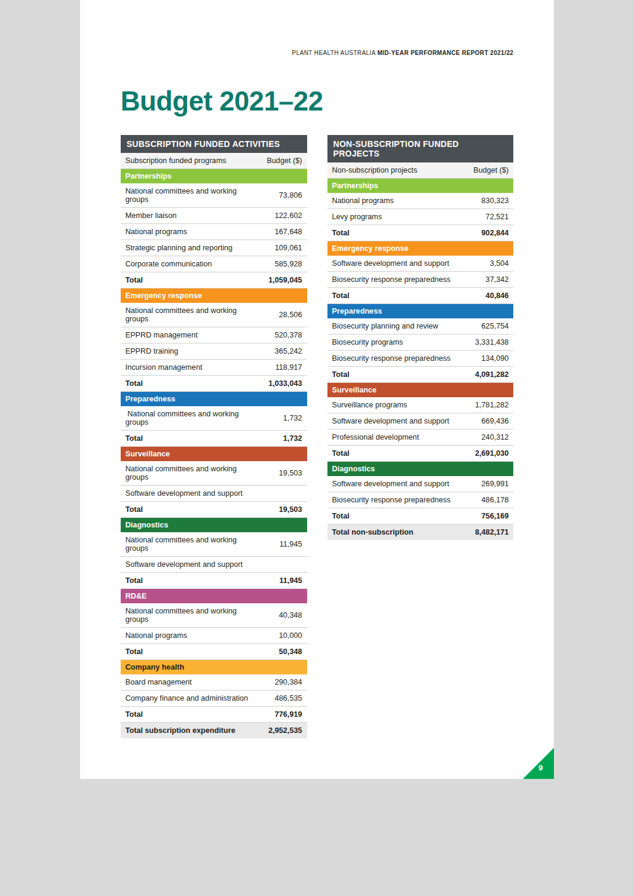Plant Health Australia Mid-Year Performance Report 2021/22
Budget 2021–22
Subscription funded activities
| Subscription funded programs | Budget ($) |
| --- | --- |
| Partnerships |
| National committees and working groups | 73,806 |
| Member liaison | 122,602 |
| National programs | 167,648 |
| Strategic planning and reporting | 109,061 |
| Corporate communication | 585,928 |
| Total | 1,059,045 |
| Emergency response |
| National committees and working groups | 28,506 |
| EPPRD management | 520,378 |
| EPPRD training | 365,242 |
| Incursion management | 118,917 |
| Total | 1,033,043 |
| Preparedness |
| National committees and working groups | 1,732 |
| Total | 1,732 |
| Surveillance |
| National committees and working groups | 19,503 |
| Software development and support | |
| Total | 19,503 |
| Diagnostics |
| National committees and working groups | 11,945 |
| Software development and support | |
| Total | 11,945 |
| RD&E |
| National committees and working groups | 40,348 |
| National programs | 10,000 |
| Total | 50,348 |
| Company health |
| Board management | 290,384 |
| Company finance and administration | 486,535 |
| Total | 776,919 |
| Total subscription expenditure | 2,952,535 |
Non-subscription funded projects
| Non-subscription projects | Budget ($) |
| --- | --- |
| Partnerships |
| National programs | 830,323 |
| Levy programs | 72,521 |
| Total | 902,844 |
| Emergency response |
| Software development and support | 3,504 |
| Biosecurity response preparedness | 37,342 |
| Total | 40,846 |
| Preparedness |
| Biosecurity planning and review | 625,754 |
| Biosecurity programs | 3,331,438 |
| Biosecurity response preparedness | 134,090 |
| Total | 4,091,282 |
| Surveillance |
| Surveillance programs | 1,781,282 |
| Software development and support | 669,436 |
| Professional development | 240,312 |
| Total | 2,691,030 |
| Diagnostics |
| Software development and support | 269,991 |
| Biosecurity response preparedness | 486,178 |
| Total | 756,169 |
| Total non-subscription | 8,482,171 |
9